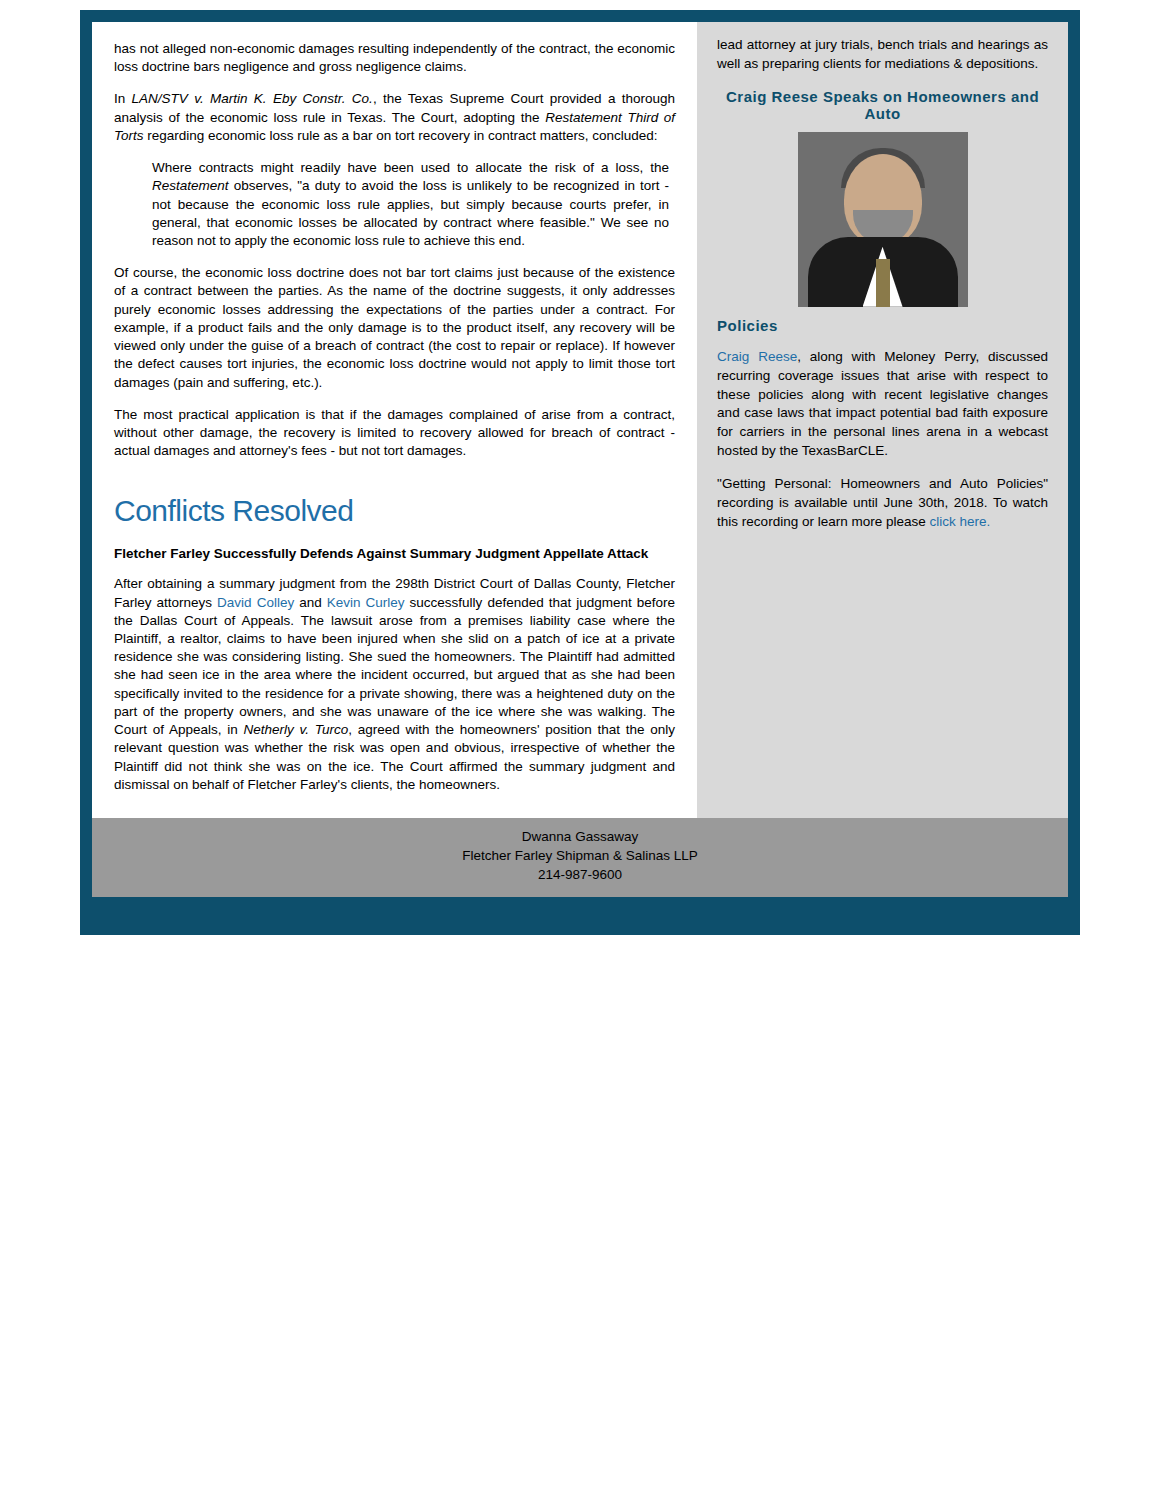| has not alleged non-economic damages resulting independently of the contract, the economic loss doctrine bars negligence and gross negligence claims. In LAN/STV v. Martin K. Eby Constr. Co. , the Texas Supreme Court provided a thorough analysis of the economic loss rule in Texas. The Court, adopting the Restatement Third of Torts regarding economic loss rule as a bar on tort recovery in contract matters, concluded: Where contracts might readily have been used to allocate the risk of a loss, the Restatement observes, "a duty to avoid the loss is unlikely to be recognized in tort - not because the economic loss rule applies, but simply because courts prefer, in general, that economic losses be allocated by contract where feasible." We see no reason not to apply the economic loss rule to achieve this end. Of course, the economic loss doctrine does not bar tort claims just because of the existence of a contract between the parties. As the name of the doctrine suggests, it only addresses purely economic losses addressing the expectations of the parties under a contract. For example, if a product fails and the only damage is to the product itself, any recovery will be viewed only under the guise of a breach of contract (the cost to repair or replace). If however the defect causes tort injuries, the economic loss doctrine would not apply to limit those tort damages (pain and suffering, etc.). The most practical application is that if the damages complained of arise from a contract, without other damage, the recovery is limited to recovery allowed for breach of contract - actual damages and attorney's fees - but not tort damages. Conflicts Resolved Fletcher Farley Successfully Defends Against Summary Judgment Appellate Attack After obtaining a summary judgment from the 298th District Court of Dallas County, Fletcher Farley attorneys David Colley and Kevin Curley successfully defended that judgment before the Dallas Court of Appeals. The lawsuit arose from a premises liability case where the Plaintiff, a realtor, claims to have been injured when she slid on a patch of ice at a private residence she was considering listing. She sued the homeowners. The Plaintiff had admitted she had seen ice in the area where the incident occurred, but argued that as she had been specifically invited to the residence for a private showing, there was a heightened duty on the part of the property owners, and she was unaware of the ice where she was walking. The Court of Appeals, in Netherly v. Turco , agreed with the homeowners' position that the only relevant question was whether the risk was open and obvious, irrespective of whether the Plaintiff did not think she was on the ice. The Court affirmed the summary judgment and dismissal on behalf of Fletcher Farley's clients, the homeowners. | lead attorney at jury trials, bench trials and hearings as well as preparing clients for mediations & depositions. Craig Reese Speaks on Homeowners and Auto Policies Craig Reese , along with Meloney Perry, discussed recurring coverage issues that arise with respect to these policies along with recent legislative changes and case laws that impact potential bad faith exposure for carriers in the personal lines arena in a webcast hosted by the TexasBarCLE. "Getting Personal: Homeowners and Auto Policies" recording is available until June 30th, 2018. To watch this recording or learn more please click here. |
Dwanna Gassaway
Fletcher Farley Shipman & Salinas LLP
214-987-9600